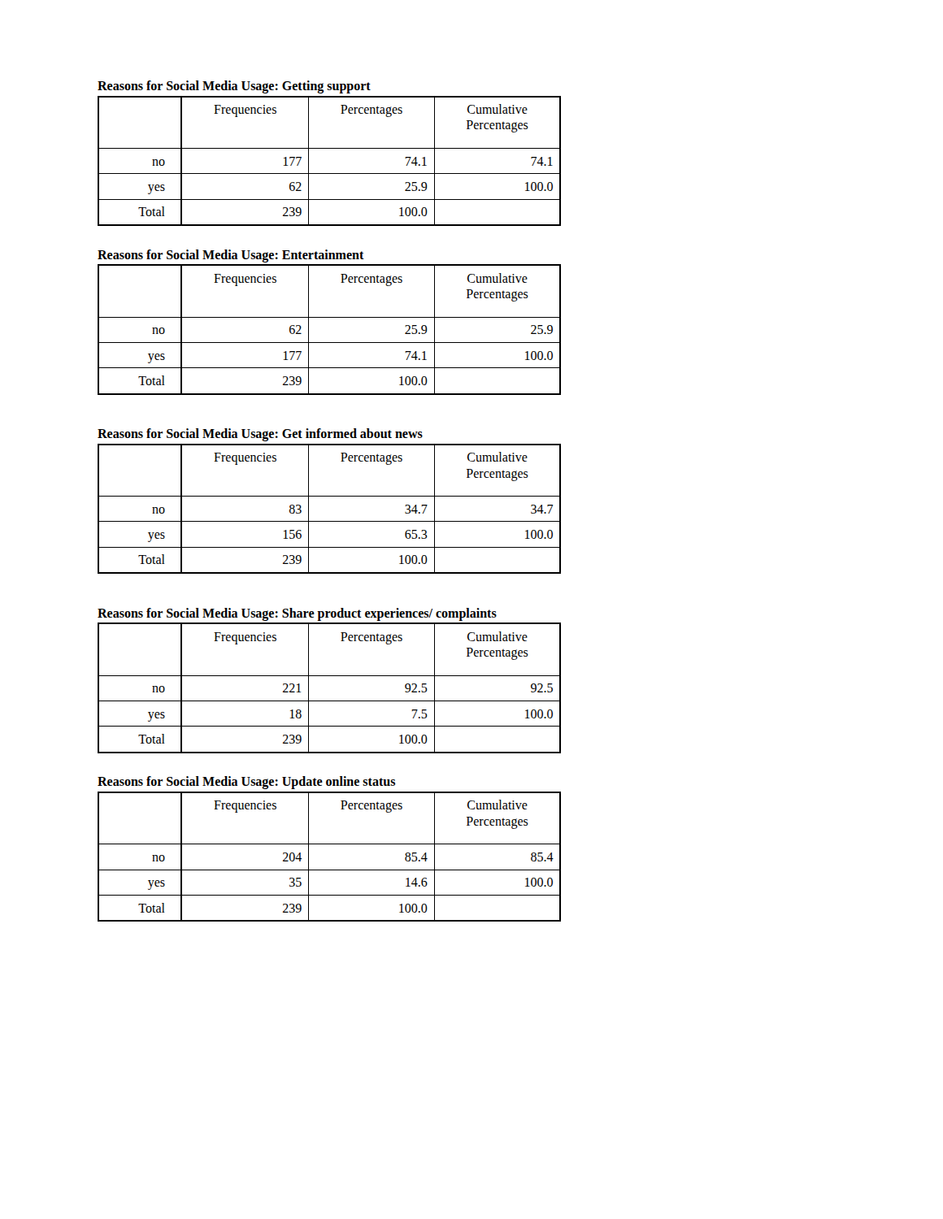Reasons for Social Media Usage: Getting support
| | Frequencies | Percentages | Cumulative Percentages |
| --- | --- | --- | --- |
| no | 177 | 74.1 | 74.1 |
| yes | 62 | 25.9 | 100.0 |
| Total | 239 | 100.0 | |
Reasons for Social Media Usage: Entertainment
| | Frequencies | Percentages | Cumulative Percentages |
| --- | --- | --- | --- |
| no | 62 | 25.9 | 25.9 |
| yes | 177 | 74.1 | 100.0 |
| Total | 239 | 100.0 | |
Reasons for Social Media Usage: Get informed about news
| | Frequencies | Percentages | Cumulative Percentages |
| --- | --- | --- | --- |
| no | 83 | 34.7 | 34.7 |
| yes | 156 | 65.3 | 100.0 |
| Total | 239 | 100.0 | |
Reasons for Social Media Usage: Share product experiences/ complaints
| | Frequencies | Percentages | Cumulative Percentages |
| --- | --- | --- | --- |
| no | 221 | 92.5 | 92.5 |
| yes | 18 | 7.5 | 100.0 |
| Total | 239 | 100.0 | |
Reasons for Social Media Usage: Update online status
| | Frequencies | Percentages | Cumulative Percentages |
| --- | --- | --- | --- |
| no | 204 | 85.4 | 85.4 |
| yes | 35 | 14.6 | 100.0 |
| Total | 239 | 100.0 | |